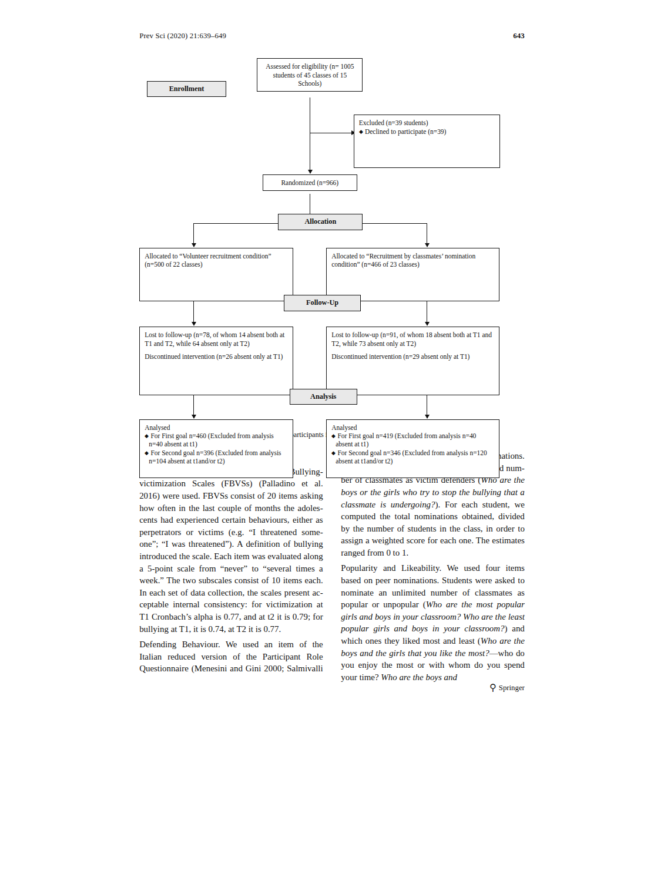Prev Sci (2020) 21:639–649
643
Assessed for eligibility (n= 1005 students of 45 classes of 15 Schools)
Enrollment
Excluded (n=39 students) Declined to participate (n=39)
Randomized (n=966)
Allocation
Allocated to “Volunteer recruitment condition” (n=500 of 22 classes)
Allocated to “Recruitment by classmates’ nomination condition” (n=466 of 23 classes)
Follow-Up
Lost to follow-up (n=78, of whom 14 absent both at T1 and T2, while 64 absent only at T2)
Discontinued intervention (n=26 absent only at T1)
Lost to follow-up (n=91, of whom 18 absent both at T1 and T2, while 73 absent only at T2)
Discontinued intervention (n=29 absent only at T1)
Analysis
Analysed For First goal n=460 (Excluded from analysis n=40 absent at t1) For Second goal n=396 (Excluded from analysis n=104 absent at t1and/or t2)
Analysed For First goal n=419 (Excluded from analysis n=40 absent at t1) For Second goal n=346 (Excluded from analysis n=120 absent at t1and/or t2)
Fig. 1 Flowchart of the recruitment and retention of participants in the evaluation
Measures
Bullying and victimization. The Florence Bullying-victimization Scales (FBVSs) (Palladino et al. 2016) were used. FBVSs consist of 20 items asking how often in the last couple of months the adolescents had experienced certain behaviours, either as perpetrators or victims (e.g. “I threatened someone”; “I was threatened”). A definition of bullying introduced the scale. Each item was evaluated along a 5-point scale from “never” to “several times a week.” The two subscales consist of 10 items each. In each set of data collection, the scales present acceptable internal consistency: for victimization at T1 Cronbach’s alpha is 0.77, and at t2 it is 0.79; for bullying at T1, it is 0.74, at T2 it is 0.77.
Defending Behaviour. We used an item of the Italian reduced version of the Participant Role Questionnaire (Menesini and Gini 2000; Salmivalli et al. 1996), a measure based on peer nominations. Students were asked to nominate an unlimited number of classmates as victim defenders (Who are the boys or the girls who try to stop the bullying that a classmate is undergoing?). For each student, we computed the total nominations obtained, divided by the number of students in the class, in order to assign a weighted score for each one. The estimates ranged from 0 to 1.
Popularity and Likeability. We used four items based on peer nominations. Students were asked to nominate an unlimited number of classmates as popular or unpopular (Who are the most popular girls and boys in your classroom? Who are the least popular girls and boys in your classroom?) and which ones they liked most and least (Who are the boys and the girls that you like the most?—who do you enjoy the most or with whom do you spend your time? Who are the boys and
⚲ Springer